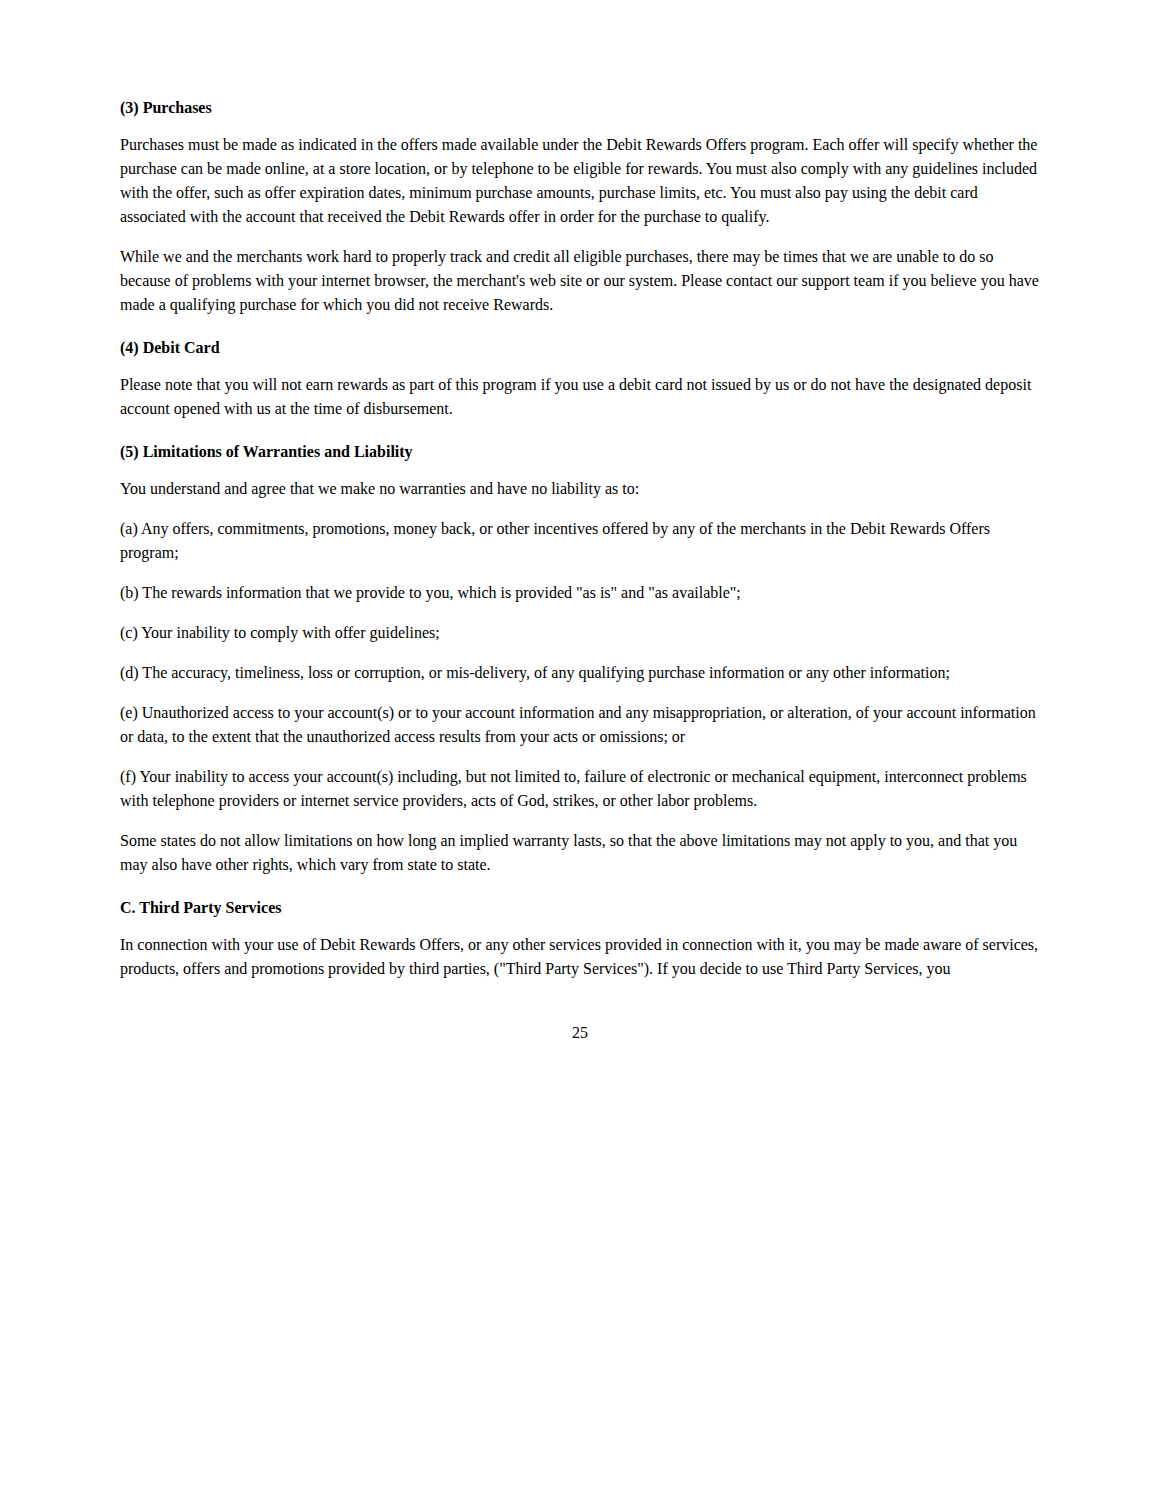(3) Purchases
Purchases must be made as indicated in the offers made available under the Debit Rewards Offers program. Each offer will specify whether the purchase can be made online, at a store location, or by telephone to be eligible for rewards. You must also comply with any guidelines included with the offer, such as offer expiration dates, minimum purchase amounts, purchase limits, etc. You must also pay using the debit card associated with the account that received the Debit Rewards offer in order for the purchase to qualify.
While we and the merchants work hard to properly track and credit all eligible purchases, there may be times that we are unable to do so because of problems with your internet browser, the merchant's web site or our system. Please contact our support team if you believe you have made a qualifying purchase for which you did not receive Rewards.
(4) Debit Card
Please note that you will not earn rewards as part of this program if you use a debit card not issued by us or do not have the designated deposit account opened with us at the time of disbursement.
(5) Limitations of Warranties and Liability
You understand and agree that we make no warranties and have no liability as to:
(a) Any offers, commitments, promotions, money back, or other incentives offered by any of the merchants in the Debit Rewards Offers program;
(b) The rewards information that we provide to you, which is provided "as is" and "as available";
(c) Your inability to comply with offer guidelines;
(d) The accuracy, timeliness, loss or corruption, or mis-delivery, of any qualifying purchase information or any other information;
(e) Unauthorized access to your account(s) or to your account information and any misappropriation, or alteration, of your account information or data, to the extent that the unauthorized access results from your acts or omissions; or
(f) Your inability to access your account(s) including, but not limited to, failure of electronic or mechanical equipment, interconnect problems with telephone providers or internet service providers, acts of God, strikes, or other labor problems.
Some states do not allow limitations on how long an implied warranty lasts, so that the above limitations may not apply to you, and that you may also have other rights, which vary from state to state.
C. Third Party Services
In connection with your use of Debit Rewards Offers, or any other services provided in connection with it, you may be made aware of services, products, offers and promotions provided by third parties, ("Third Party Services"). If you decide to use Third Party Services, you
25